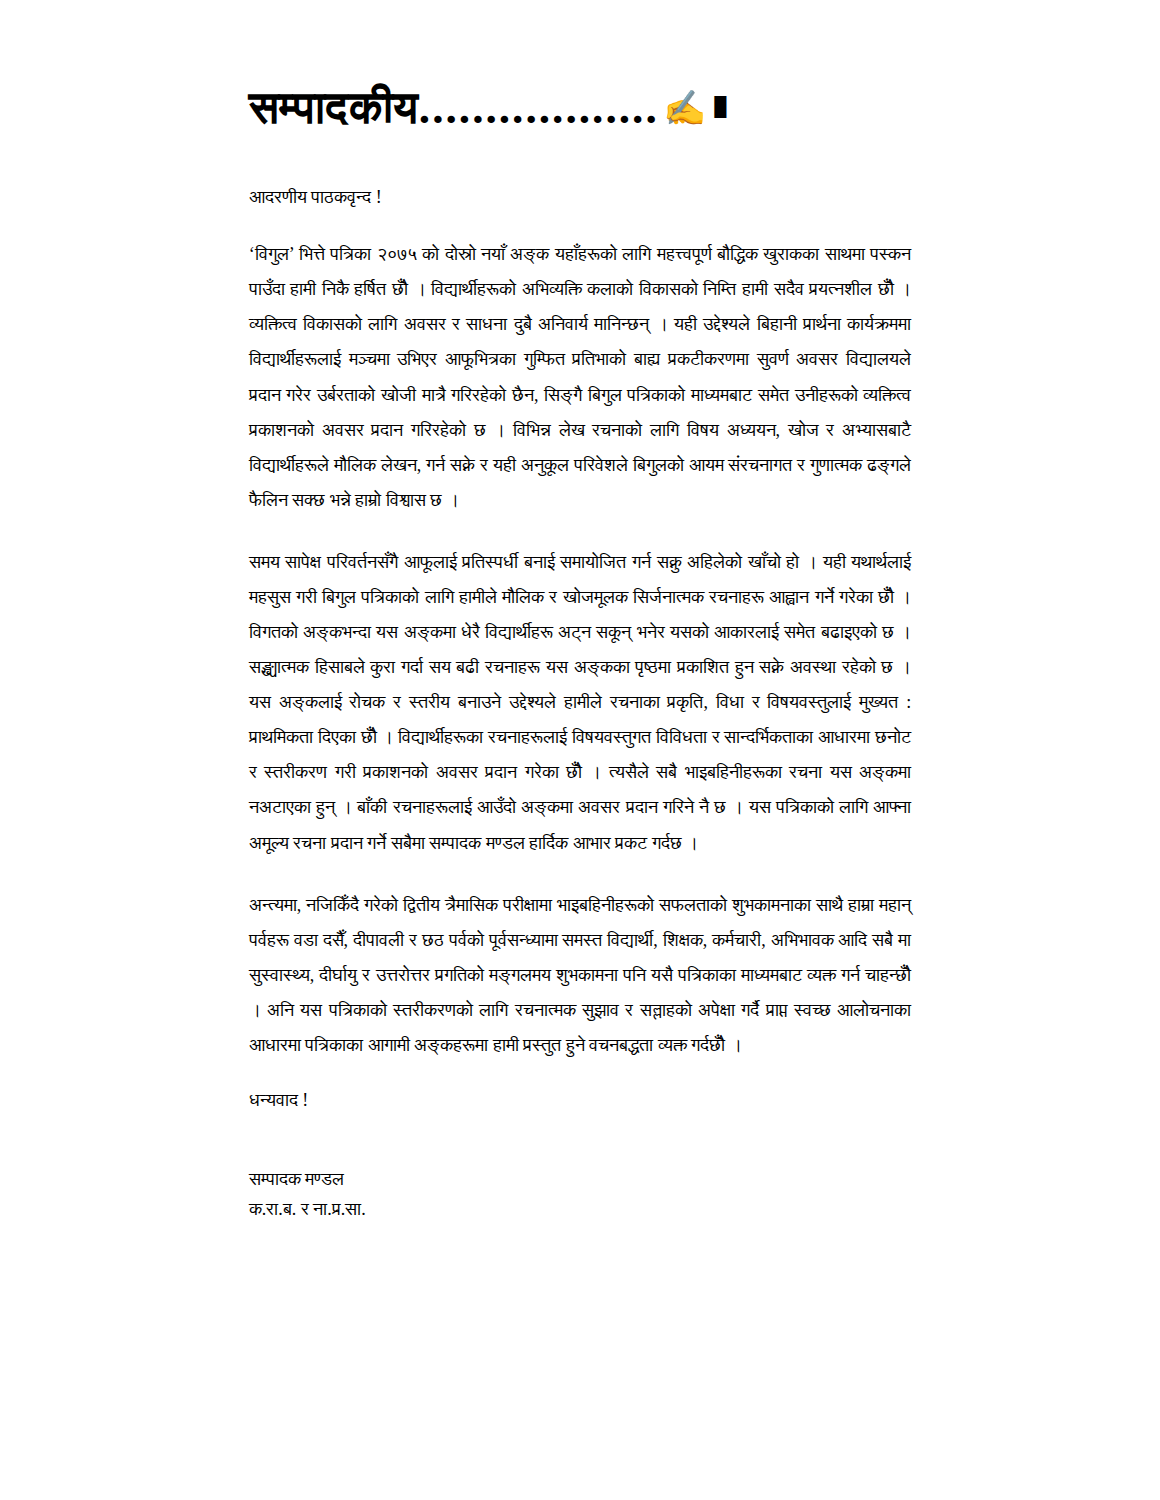सम्पादकीय..................✍▮
आदरणीय पाठकवृन्द !
‘विगुल’ भित्ते पत्रिका २०७५ को दोस्रो नयाँ अङ्क यहाँहरूको लागि महत्त्वपूर्ण बौद्धिक खुराकका साथमा पस्कन पाउँदा हामी निकै हर्षित छौँ । विद्यार्थीहरूको अभिव्यक्ति कलाको विकासको निम्ति हामी सदैव प्रयत्नशील छौँ । व्यक्तित्व विकासको लागि अवसर र साधना दुबै अनिवार्य मानिन्छन् । यही उद्देश्यले बिहानी प्रार्थना कार्यक्रममा विद्यार्थीहरूलाई मञ्चमा उभिएर आफूभित्रका गुम्फित प्रतिभाको बाह्य प्रकटीकरणमा सुवर्ण अवसर विद्यालयले प्रदान गरेर उर्बरताको खोजी मात्रै गरिरहेको छैन, सिङ्गै बिगुल पत्रिकाको माध्यमबाट समेत उनीहरूको व्यक्तित्व प्रकाशनको अवसर प्रदान गरिरहेको छ । विभिन्न लेख रचनाको लागि विषय अध्ययन, खोज र अभ्यासबाटै विद्यार्थीहरूले मौलिक लेखन, गर्न सक्ने र यही अनुकूल परिवेशले बिगुलको आयम संरचनागत र गुणात्मक ढङ्गले फैलिन सक्छ भन्ने हाम्रो विश्वास छ ।
समय सापेक्ष परिवर्तनसँगै आफूलाई प्रतिस्पर्धी बनाई समायोजित गर्न सक्नु अहिलेको खाँचो हो । यही यथार्थलाई महसुस गरी बिगुल पत्रिकाको लागि हामीले मौलिक र खोजमूलक सिर्जनात्मक रचनाहरू आह्वान गर्ने गरेका छौँ । विगतको अङ्कभन्दा यस अङ्कमा धेरै विद्यार्थीहरू अट्न सकून् भनेर यसको आकारलाई समेत बढाइएको छ । सङ्ख्यात्मक हिसाबले कुरा गर्दा सय बढी रचनाहरू यस अङ्कका पृष्ठमा प्रकाशित हुन सक्ने अवस्था रहेको छ । यस अङ्कलाई रोचक र स्तरीय बनाउने उद्देश्यले हामीले रचनाका प्रकृति, विधा र विषयवस्तुलाई मुख्यत : प्राथमिकता दिएका छौँ । विद्यार्थीहरूका रचनाहरूलाई विषयवस्तुगत विविधता र सान्दर्भिकताका आधारमा छनोट र स्तरीकरण गरी प्रकाशनको अवसर प्रदान गरेका छौँ । त्यसैले सबै भाइबहिनीहरूका रचना यस अङ्कमा नअटाएका हुन् । बाँकी रचनाहरूलाई आउँदो अङ्कमा अवसर प्रदान गरिने नै छ । यस पत्रिकाको लागि आफ्ना अमूल्य रचना प्रदान गर्ने सबैमा सम्पादक मण्डल हार्दिक आभार प्रकट गर्दछ ।
अन्त्यमा, नजिकिँदै गरेको द्वितीय त्रैमासिक परीक्षामा भाइबहिनीहरूको सफलताको शुभकामनाका साथै हाम्रा महान् पर्वहरू वडा दसैँ, दीपावली र छठ पर्वको पूर्वसन्ध्यामा समस्त विद्यार्थी, शिक्षक, कर्मचारी, अभिभावक आदि सबै मा सुस्वास्थ्य, दीर्घायु र उत्तरोत्तर प्रगतिको मङ्गलमय शुभकामना पनि यसै पत्रिकाका माध्यमबाट व्यक्त गर्न चाहन्छौँ । अनि यस पत्रिकाको स्तरीकरणको लागि रचनात्मक सुझाव र सल्लाहको अपेक्षा गर्दै प्राप्त स्वच्छ आलोचनाका आधारमा पत्रिकाका आगामी अङ्कहरूमा हामी प्रस्तुत हुने वचनबद्धता व्यक्त गर्दछौँ ।
धन्यवाद !
सम्पादक मण्डल
क.रा.ब. र ना.प्र.सा.